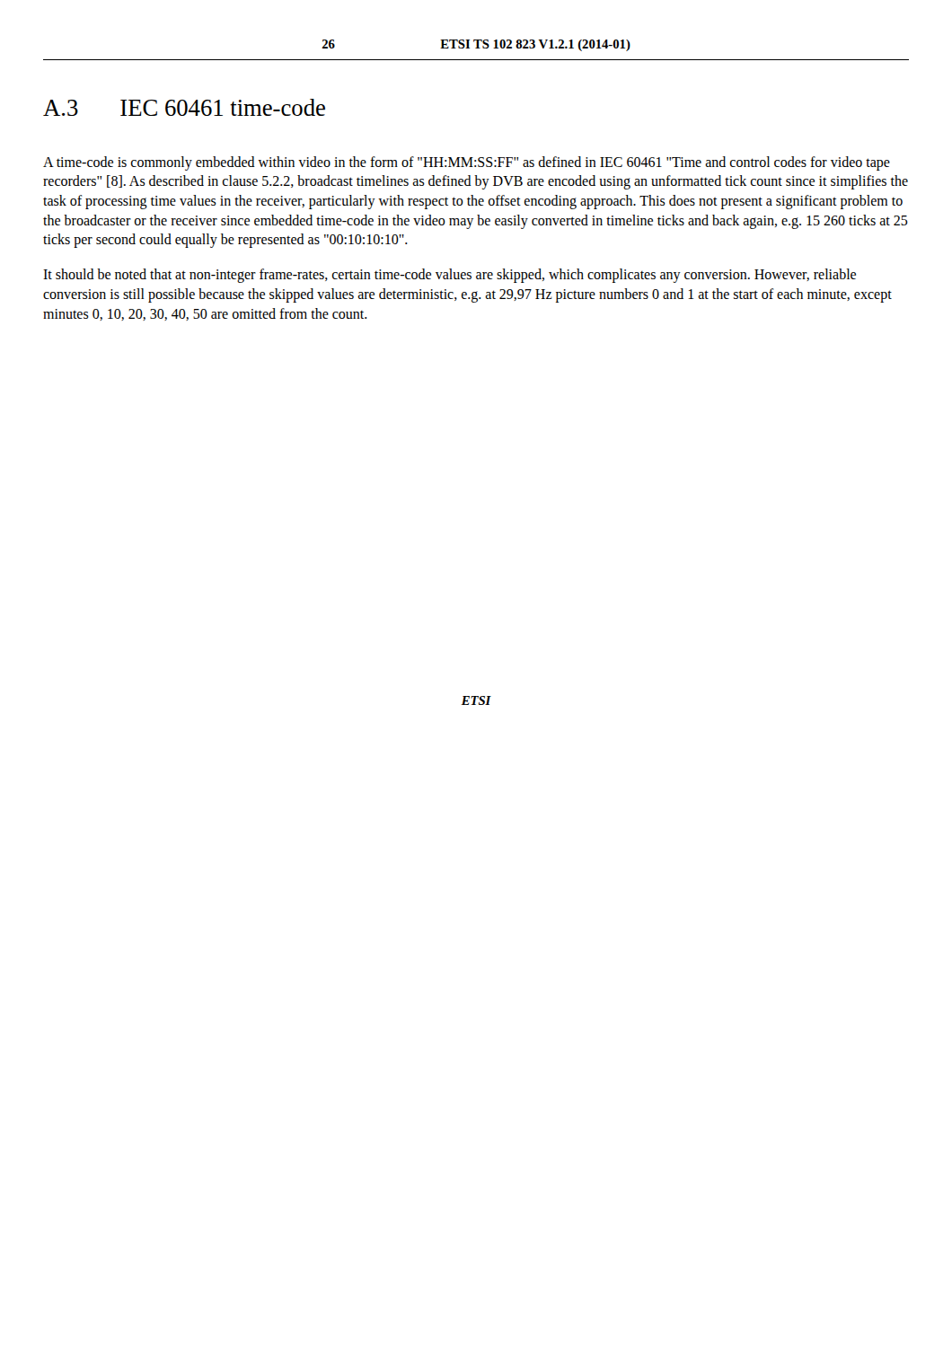26 ETSI TS 102 823 V1.2.1 (2014-01)
A.3 IEC 60461 time-code
A time-code is commonly embedded within video in the form of "HH:MM:SS:FF" as defined in IEC 60461 "Time and control codes for video tape recorders" [8]. As described in clause 5.2.2, broadcast timelines as defined by DVB are encoded using an unformatted tick count since it simplifies the task of processing time values in the receiver, particularly with respect to the offset encoding approach. This does not present a significant problem to the broadcaster or the receiver since embedded time-code in the video may be easily converted in timeline ticks and back again, e.g. 15 260 ticks at 25 ticks per second could equally be represented as "00:10:10:10".
It should be noted that at non-integer frame-rates, certain time-code values are skipped, which complicates any conversion. However, reliable conversion is still possible because the skipped values are deterministic, e.g. at 29,97 Hz picture numbers 0 and 1 at the start of each minute, except minutes 0, 10, 20, 30, 40, 50 are omitted from the count.
ETSI